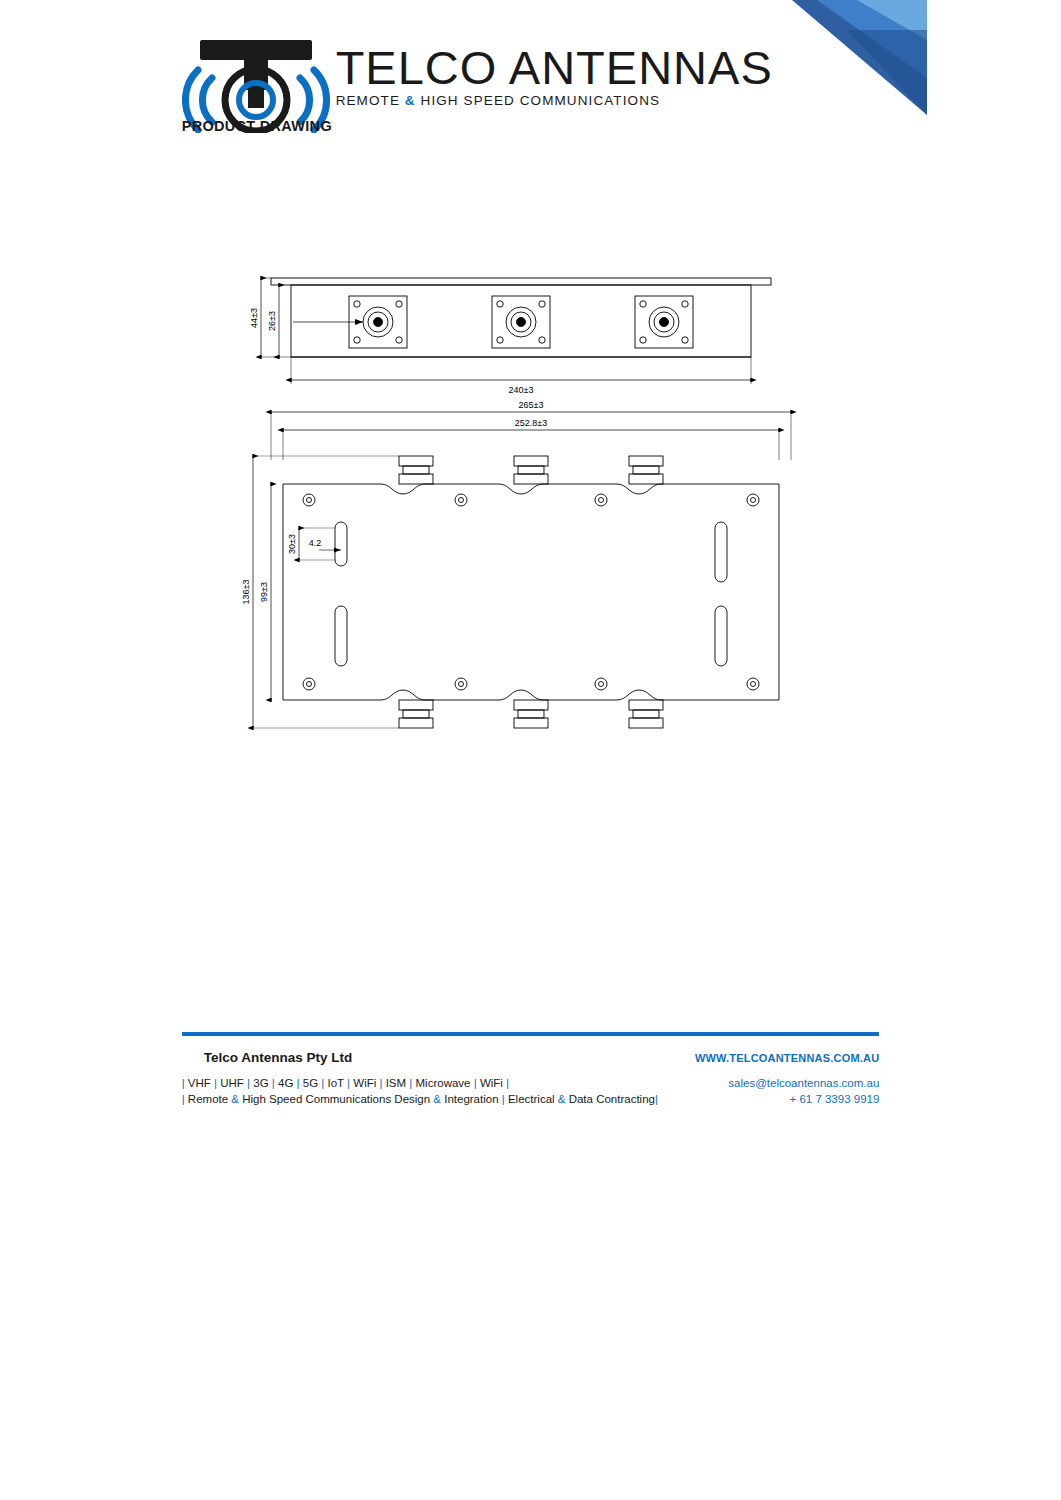TELCO ANTENNAS
REMOTE & HIGH SPEED COMMUNICATIONS
PRODUCT DRAWING
44±3 26±3 240±3 265±3 252.8±3 136±3 99±3 30±3 4.2
Telco Antennas Pty Ltd
WWW.TELCOANTENNAS.COM.AU
| VHF | UHF | 3G | 4G | 5G | IoT | WiFi | ISM | Microwave | WiFi |
| Remote & High Speed Communications Design & Integration | Electrical & Data Contracting|
sales@telcoantennas.com.au
+ 61 7 3393 9919